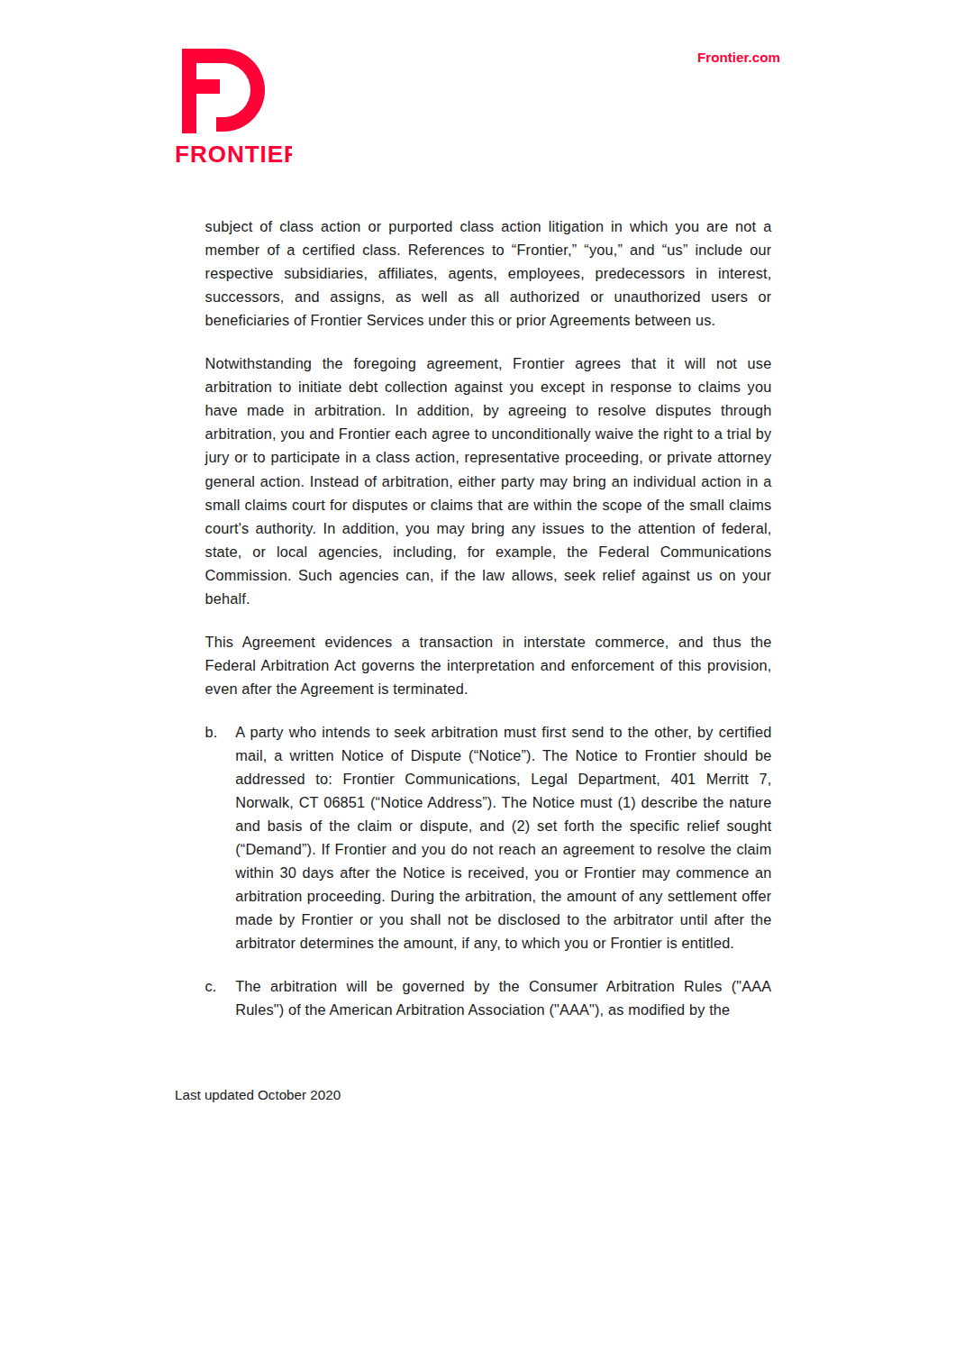FRONTIER
Frontier.com
subject of class action or purported class action litigation in which you are not a member of a certified class. References to “Frontier,” “you,” and “us” include our respective subsidiaries, affiliates, agents, employees, predecessors in interest, successors, and assigns, as well as all authorized or unauthorized users or beneficiaries of Frontier Services under this or prior Agreements between us.
Notwithstanding the foregoing agreement, Frontier agrees that it will not use arbitration to initiate debt collection against you except in response to claims you have made in arbitration. In addition, by agreeing to resolve disputes through arbitration, you and Frontier each agree to unconditionally waive the right to a trial by jury or to participate in a class action, representative proceeding, or private attorney general action. Instead of arbitration, either party may bring an individual action in a small claims court for disputes or claims that are within the scope of the small claims court's authority. In addition, you may bring any issues to the attention of federal, state, or local agencies, including, for example, the Federal Communications Commission. Such agencies can, if the law allows, seek relief against us on your behalf.
This Agreement evidences a transaction in interstate commerce, and thus the Federal Arbitration Act governs the interpretation and enforcement of this provision, even after the Agreement is terminated.
b.
A party who intends to seek arbitration must first send to the other, by certified mail, a written Notice of Dispute (“Notice”). The Notice to Frontier should be addressed to: Frontier Communications, Legal Department, 401 Merritt 7, Norwalk, CT 06851 (“Notice Address”). The Notice must (1) describe the nature and basis of the claim or dispute, and (2) set forth the specific relief sought (“Demand”). If Frontier and you do not reach an agreement to resolve the claim within 30 days after the Notice is received, you or Frontier may commence an arbitration proceeding. During the arbitration, the amount of any settlement offer made by Frontier or you shall not be disclosed to the arbitrator until after the arbitrator determines the amount, if any, to which you or Frontier is entitled.
c.
The arbitration will be governed by the Consumer Arbitration Rules ("AAA Rules") of the American Arbitration Association ("AAA"), as modified by the
Last updated October 2020